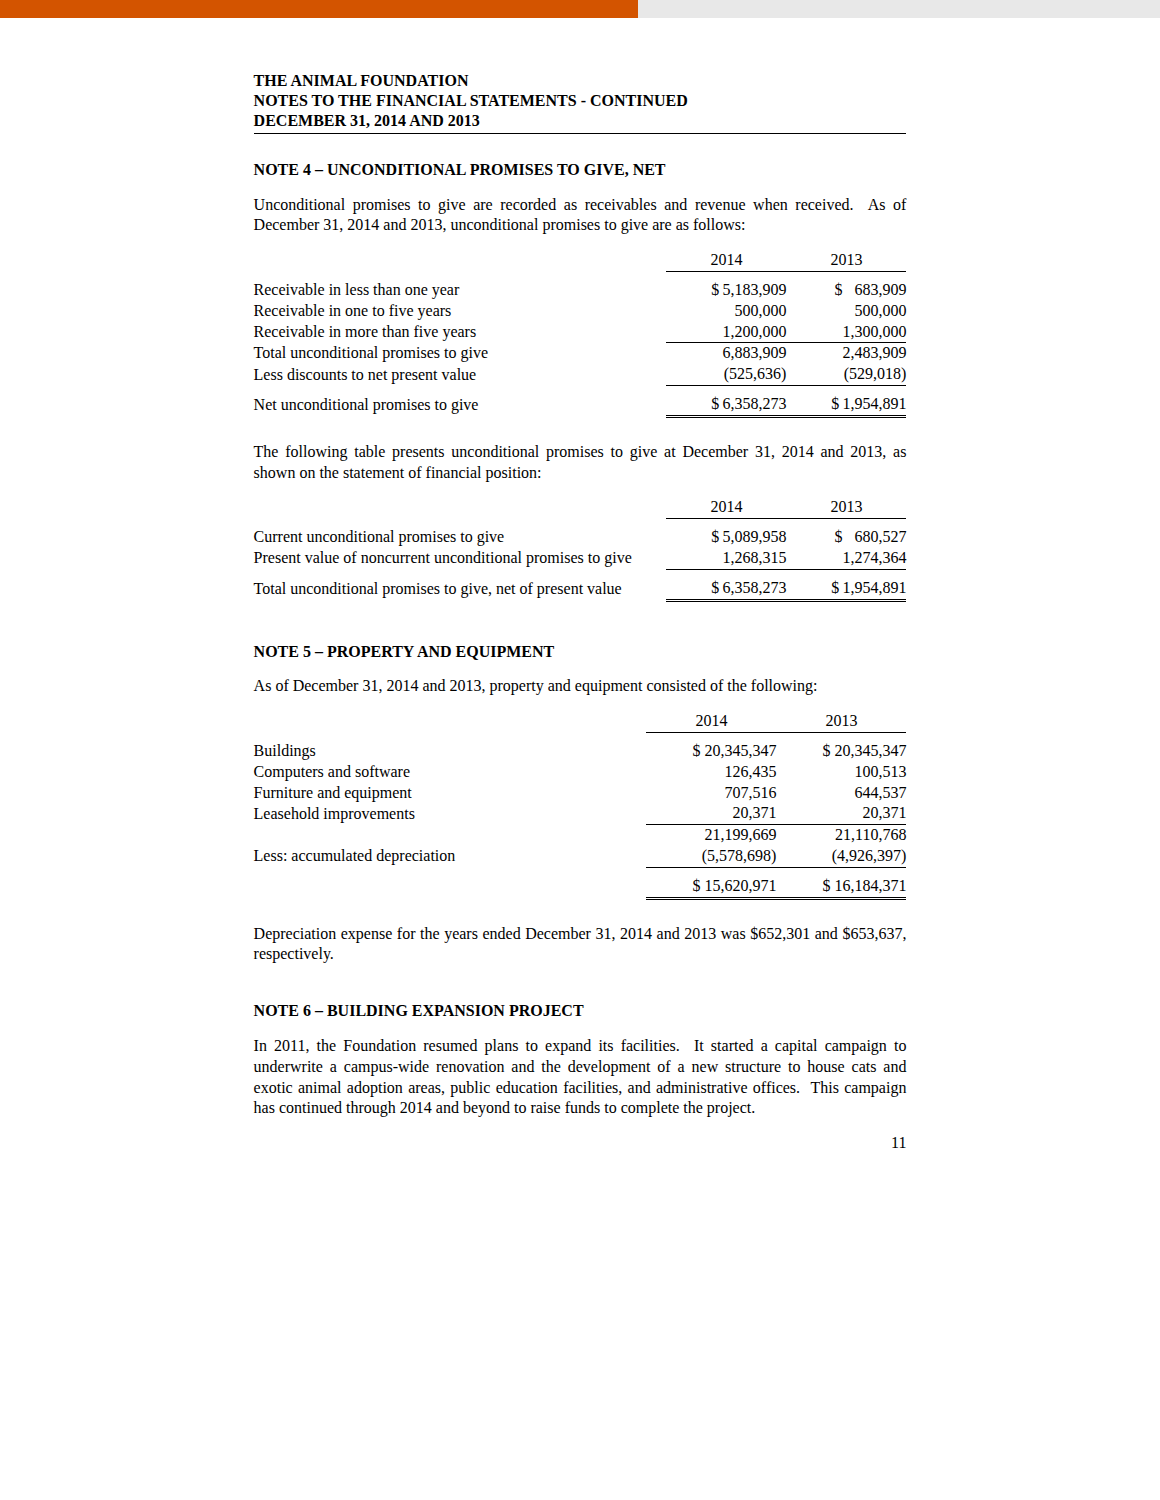THE ANIMAL FOUNDATION
NOTES TO THE FINANCIAL STATEMENTS - CONTINUED
DECEMBER 31, 2014 AND 2013
NOTE 4 – UNCONDITIONAL PROMISES TO GIVE, NET
Unconditional promises to give are recorded as receivables and revenue when received. As of December 31, 2014 and 2013, unconditional promises to give are as follows:
| | 2014 | 2013 |
| Receivable in less than one year | $ 5,183,909 | $ 683,909 |
| Receivable in one to five years | 500,000 | 500,000 |
| Receivable in more than five years | 1,200,000 | 1,300,000 |
| Total unconditional promises to give | 6,883,909 | 2,483,909 |
| Less discounts to net present value | (525,636) | (529,018) |
| Net unconditional promises to give | $ 6,358,273 | $ 1,954,891 |
The following table presents unconditional promises to give at December 31, 2014 and 2013, as shown on the statement of financial position:
| | 2014 | 2013 |
| Current unconditional promises to give | $ 5,089,958 | $ 680,527 |
| Present value of noncurrent unconditional promises to give | 1,268,315 | 1,274,364 |
| Total unconditional promises to give, net of present value | $ 6,358,273 | $ 1,954,891 |
NOTE 5 – PROPERTY AND EQUIPMENT
As of December 31, 2014 and 2013, property and equipment consisted of the following:
| | 2014 | 2013 |
| Buildings | $ 20,345,347 | $ 20,345,347 |
| Computers and software | 126,435 | 100,513 |
| Furniture and equipment | 707,516 | 644,537 |
| Leasehold improvements | 20,371 | 20,371 |
| | 21,199,669 | 21,110,768 |
| Less: accumulated depreciation | (5,578,698) | (4,926,397) |
| | $ 15,620,971 | $ 16,184,371 |
Depreciation expense for the years ended December 31, 2014 and 2013 was $652,301 and $653,637, respectively.
NOTE 6 – BUILDING EXPANSION PROJECT
In 2011, the Foundation resumed plans to expand its facilities. It started a capital campaign to underwrite a campus-wide renovation and the development of a new structure to house cats and exotic animal adoption areas, public education facilities, and administrative offices. This campaign has continued through 2014 and beyond to raise funds to complete the project.
11